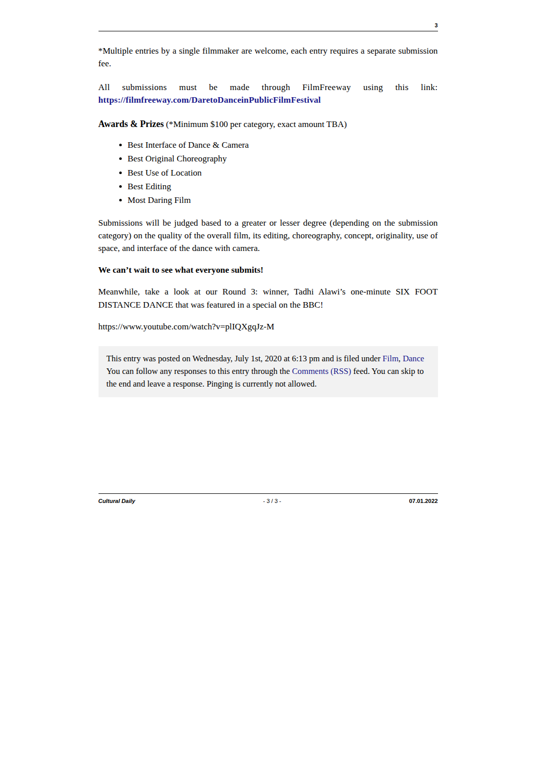3
*Multiple entries by a single filmmaker are welcome, each entry requires a separate submission fee.
All submissions must be made through FilmFreeway using this link: https://filmfreeway.com/DaretoDanceinPublicFilmFestival
Awards & Prizes (*Minimum $100 per category, exact amount TBA)
Best Interface of Dance & Camera
Best Original Choreography
Best Use of Location
Best Editing
Most Daring Film
Submissions will be judged based to a greater or lesser degree (depending on the submission category) on the quality of the overall film, its editing, choreography, concept, originality, use of space, and interface of the dance with camera.
We can’t wait to see what everyone submits!
Meanwhile, take a look at our Round 3: winner, Tadhi Alawi’s one-minute SIX FOOT DISTANCE DANCE that was featured in a special on the BBC!
https://www.youtube.com/watch?v=plIQXgqJz-M
This entry was posted on Wednesday, July 1st, 2020 at 6:13 pm and is filed under Film, Dance
You can follow any responses to this entry through the Comments (RSS) feed. You can skip to the end and leave a response. Pinging is currently not allowed.
Cultural Daily
- 3 / 3 -
07.01.2022